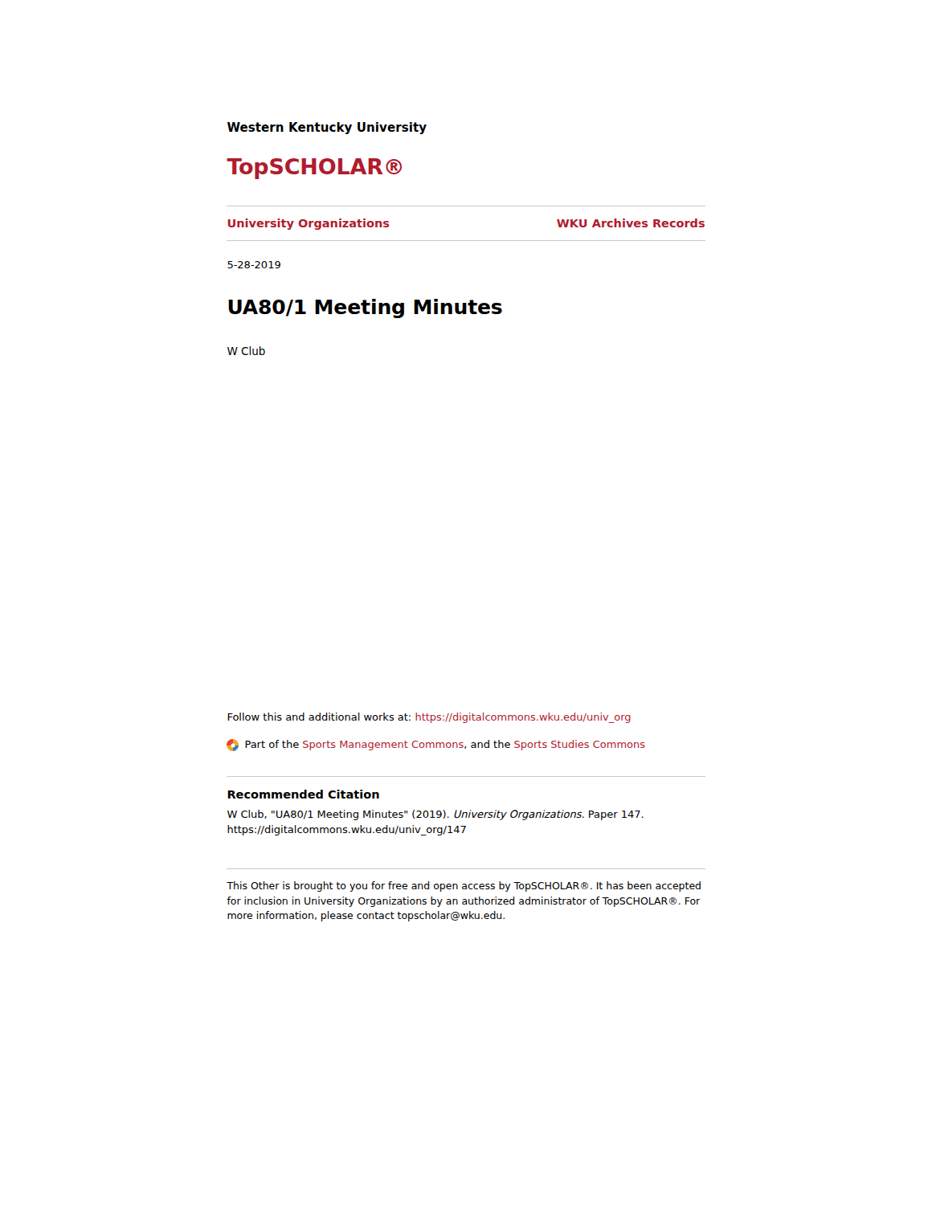Western Kentucky University
TopSCHOLAR®
University Organizations WKU Archives Records
5-28-2019
UA80/1 Meeting Minutes
W Club
Follow this and additional works at: https://digitalcommons.wku.edu/univ_org
Part of the Sports Management Commons, and the Sports Studies Commons
Recommended Citation
W Club, "UA80/1 Meeting Minutes" (2019). University Organizations. Paper 147.
https://digitalcommons.wku.edu/univ_org/147
This Other is brought to you for free and open access by TopSCHOLAR®. It has been accepted for inclusion in University Organizations by an authorized administrator of TopSCHOLAR®. For more information, please contact topscholar@wku.edu.